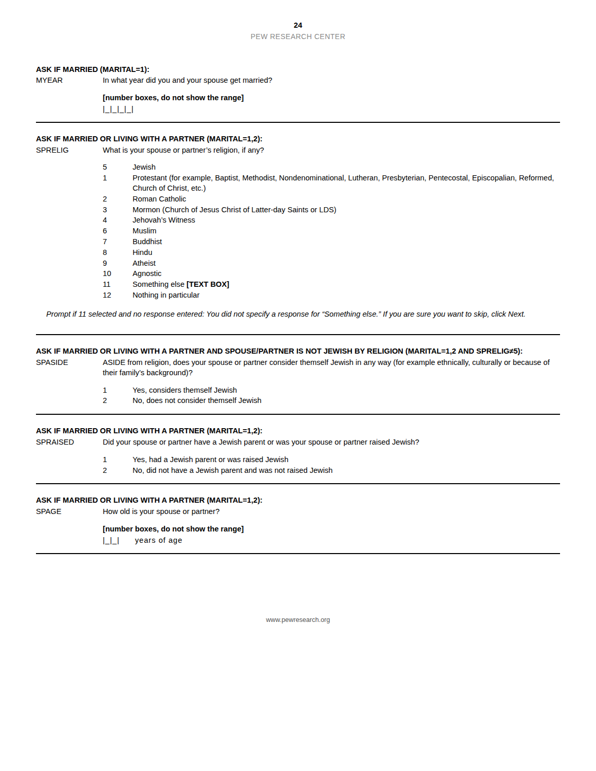24
PEW RESEARCH CENTER
ASK IF MARRIED (MARITAL=1):
MYEAR
In what year did you and your spouse get married?
[number boxes, do not show the range]
|_|_|_|_|
ASK IF MARRIED OR LIVING WITH A PARTNER (MARITAL=1,2):
SPRELIG
What is your spouse or partner’s religion, if any?
| 5 | Jewish |
| 1 | Protestant (for example, Baptist, Methodist, Nondenominational, Lutheran, Presbyterian, Pentecostal, Episcopalian, Reformed, Church of Christ, etc.) |
| 2 | Roman Catholic |
| 3 | Mormon (Church of Jesus Christ of Latter-day Saints or LDS) |
| 4 | Jehovah’s Witness |
| 6 | Muslim |
| 7 | Buddhist |
| 8 | Hindu |
| 9 | Atheist |
| 10 | Agnostic |
| 11 | Something else [TEXT BOX] |
| 12 | Nothing in particular |
Prompt if 11 selected and no response entered: You did not specify a response for “Something else.” If you are sure you want to skip, click Next.
ASK IF MARRIED OR LIVING WITH A PARTNER AND SPOUSE/PARTNER IS NOT JEWISH BY RELIGION (MARITAL=1,2 AND SPRELIG≠5):
SPASIDE
ASIDE from religion, does your spouse or partner consider themself Jewish in any way (for example ethnically, culturally or because of their family’s background)?
| 1 | Yes, considers themself Jewish |
| 2 | No, does not consider themself Jewish |
ASK IF MARRIED OR LIVING WITH A PARTNER (MARITAL=1,2):
SPRAISED
Did your spouse or partner have a Jewish parent or was your spouse or partner raised Jewish?
| 1 | Yes, had a Jewish parent or was raised Jewish |
| 2 | No, did not have a Jewish parent and was not raised Jewish |
ASK IF MARRIED OR LIVING WITH A PARTNER (MARITAL=1,2):
SPAGE
How old is your spouse or partner?
[number boxes, do not show the range]
|_|_|years of age
www.pewresearch.org